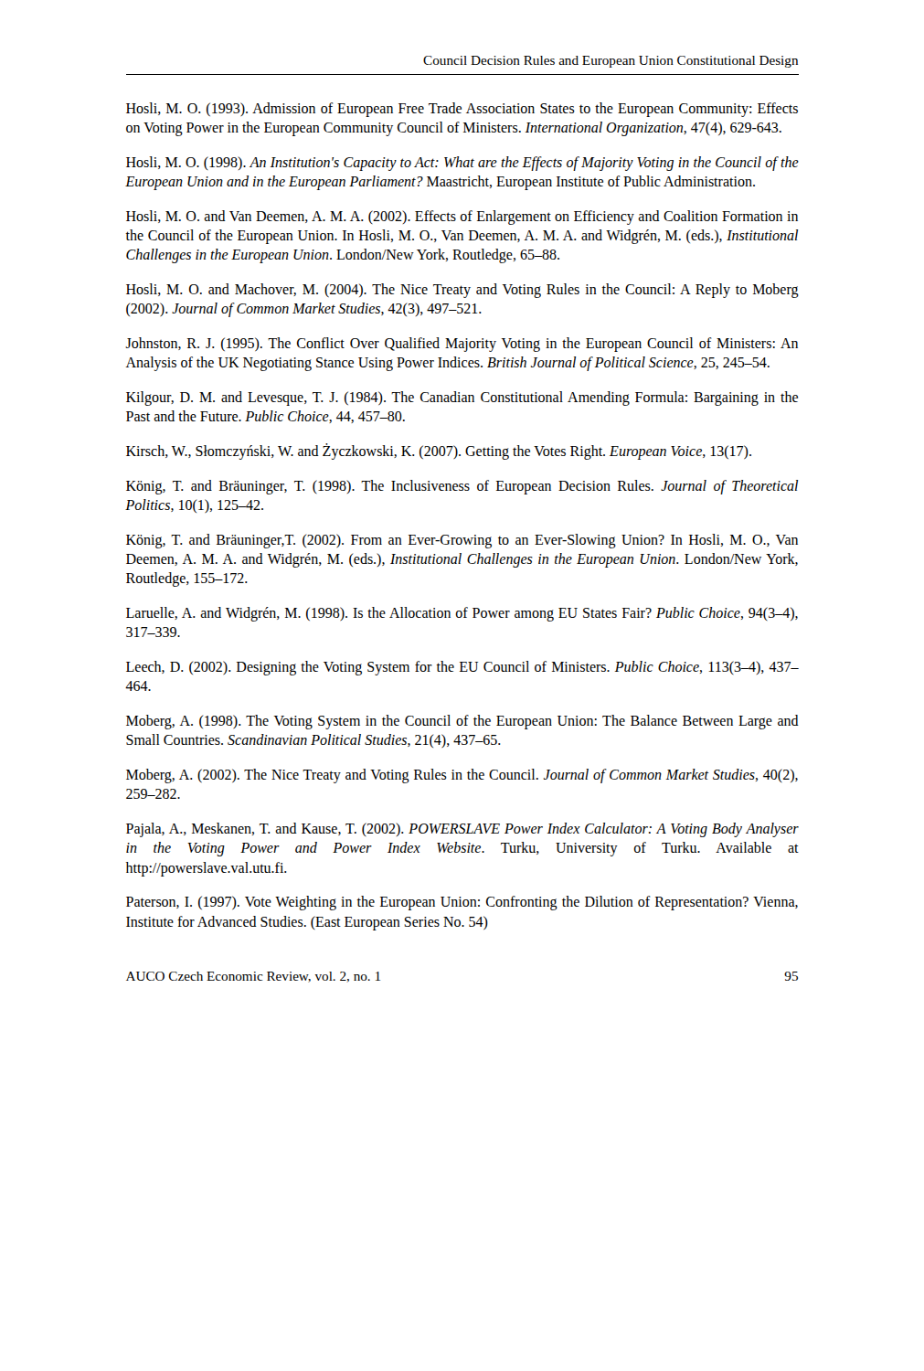Council Decision Rules and European Union Constitutional Design
Hosli, M. O. (1993). Admission of European Free Trade Association States to the European Community: Effects on Voting Power in the European Community Council of Ministers. International Organization, 47(4), 629-643.
Hosli, M. O. (1998). An Institution's Capacity to Act: What are the Effects of Majority Voting in the Council of the European Union and in the European Parliament? Maastricht, European Institute of Public Administration.
Hosli, M. O. and Van Deemen, A. M. A. (2002). Effects of Enlargement on Efficiency and Coalition Formation in the Council of the European Union. In Hosli, M. O., Van Deemen, A. M. A. and Widgrén, M. (eds.), Institutional Challenges in the European Union. London/New York, Routledge, 65–88.
Hosli, M. O. and Machover, M. (2004). The Nice Treaty and Voting Rules in the Council: A Reply to Moberg (2002). Journal of Common Market Studies, 42(3), 497–521.
Johnston, R. J. (1995). The Conflict Over Qualified Majority Voting in the European Council of Ministers: An Analysis of the UK Negotiating Stance Using Power Indices. British Journal of Political Science, 25, 245–54.
Kilgour, D. M. and Levesque, T. J. (1984). The Canadian Constitutional Amending Formula: Bargaining in the Past and the Future. Public Choice, 44, 457–80.
Kirsch, W., Słomczyński, W. and Życzkowski, K. (2007). Getting the Votes Right. European Voice, 13(17).
König, T. and Bräuninger, T. (1998). The Inclusiveness of European Decision Rules. Journal of Theoretical Politics, 10(1), 125–42.
König, T. and Bräuninger,T. (2002). From an Ever-Growing to an Ever-Slowing Union? In Hosli, M. O., Van Deemen, A. M. A. and Widgrén, M. (eds.), Institutional Challenges in the European Union. London/New York, Routledge, 155–172.
Laruelle, A. and Widgrén, M. (1998). Is the Allocation of Power among EU States Fair? Public Choice, 94(3–4), 317–339.
Leech, D. (2002). Designing the Voting System for the EU Council of Ministers. Public Choice, 113(3–4), 437–464.
Moberg, A. (1998). The Voting System in the Council of the European Union: The Balance Between Large and Small Countries. Scandinavian Political Studies, 21(4), 437–65.
Moberg, A. (2002). The Nice Treaty and Voting Rules in the Council. Journal of Common Market Studies, 40(2), 259–282.
Pajala, A., Meskanen, T. and Kause, T. (2002). POWERSLAVE Power Index Calculator: A Voting Body Analyser in the Voting Power and Power Index Website. Turku, University of Turku. Available at http://powerslave.val.utu.fi.
Paterson, I. (1997). Vote Weighting in the European Union: Confronting the Dilution of Representation? Vienna, Institute for Advanced Studies. (East European Series No. 54)
AUCO Czech Economic Review, vol. 2, no. 1 95